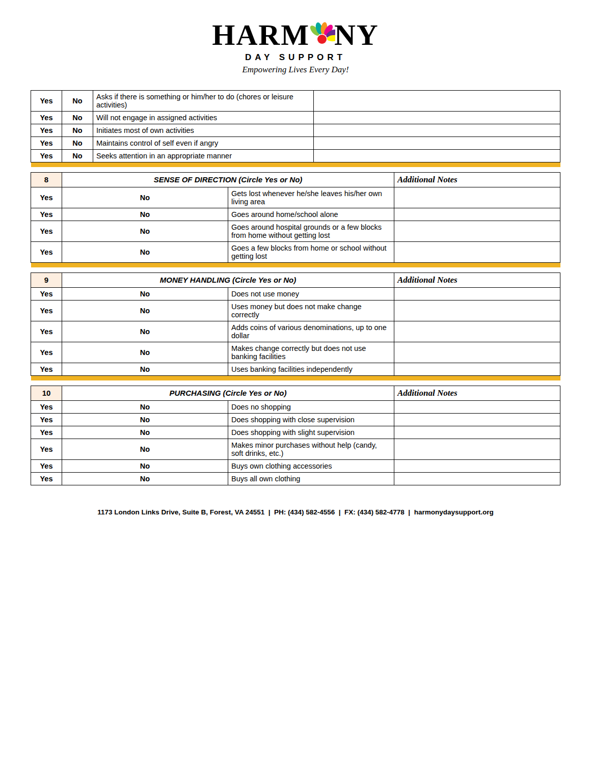HARM NY
DAY SUPPORT
Empowering Lives Every Day!
| Yes | No | Asks if there is something or him/her to do (chores or leisure activities) | |
| Yes | No | Will not engage in assigned activities | |
| Yes | No | Initiates most of own activities | |
| Yes | No | Maintains control of self even if angry | |
| Yes | No | Seeks attention in an appropriate manner | |
| 8 | SENSE OF DIRECTION (Circle Yes or No) | Additional Notes |
| Yes | No | Gets lost whenever he/she leaves his/her own living area | |
| Yes | No | Goes around home/school alone | |
| Yes | No | Goes around hospital grounds or a few blocks from home without getting lost | |
| Yes | No | Goes a few blocks from home or school without getting lost | |
| 9 | MONEY HANDLING (Circle Yes or No) | Additional Notes |
| Yes | No | Does not use money | |
| Yes | No | Uses money but does not make change correctly | |
| Yes | No | Adds coins of various denominations, up to one dollar | |
| Yes | No | Makes change correctly but does not use banking facilities | |
| Yes | No | Uses banking facilities independently | |
| 10 | PURCHASING (Circle Yes or No) | Additional Notes |
| Yes | No | Does no shopping | |
| Yes | No | Does shopping with close supervision | |
| Yes | No | Does shopping with slight supervision | |
| Yes | No | Makes minor purchases without help (candy, soft drinks, etc.) | |
| Yes | No | Buys own clothing accessories | |
| Yes | No | Buys all own clothing | |
1173 London Links Drive, Suite B, Forest, VA 24551 | PH: (434) 582-4556 | FX: (434) 582-4778 | harmonydaysupport.org